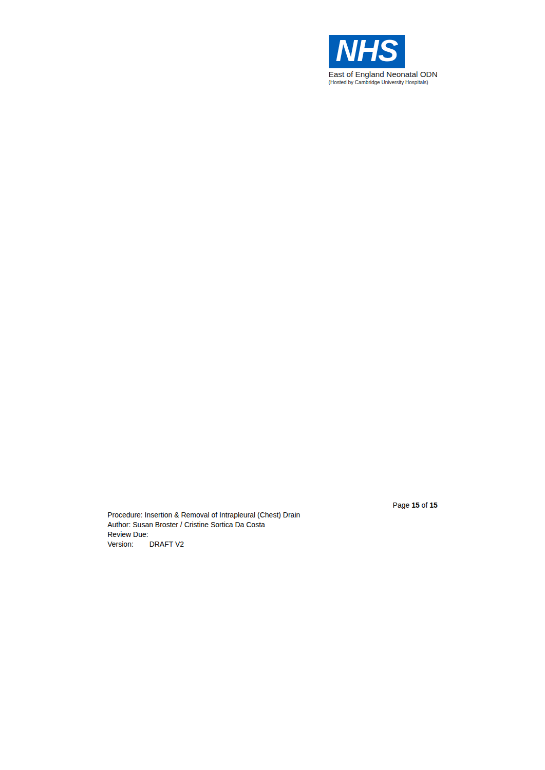NHS
East of England Neonatal ODN
(Hosted by Cambridge University Hospitals)
Page 15 of 15
Procedure: Insertion & Removal of Intrapleural (Chest) Drain
Author: Susan Broster / Cristine Sortica Da Costa
Review Due:
Version: DRAFT V2